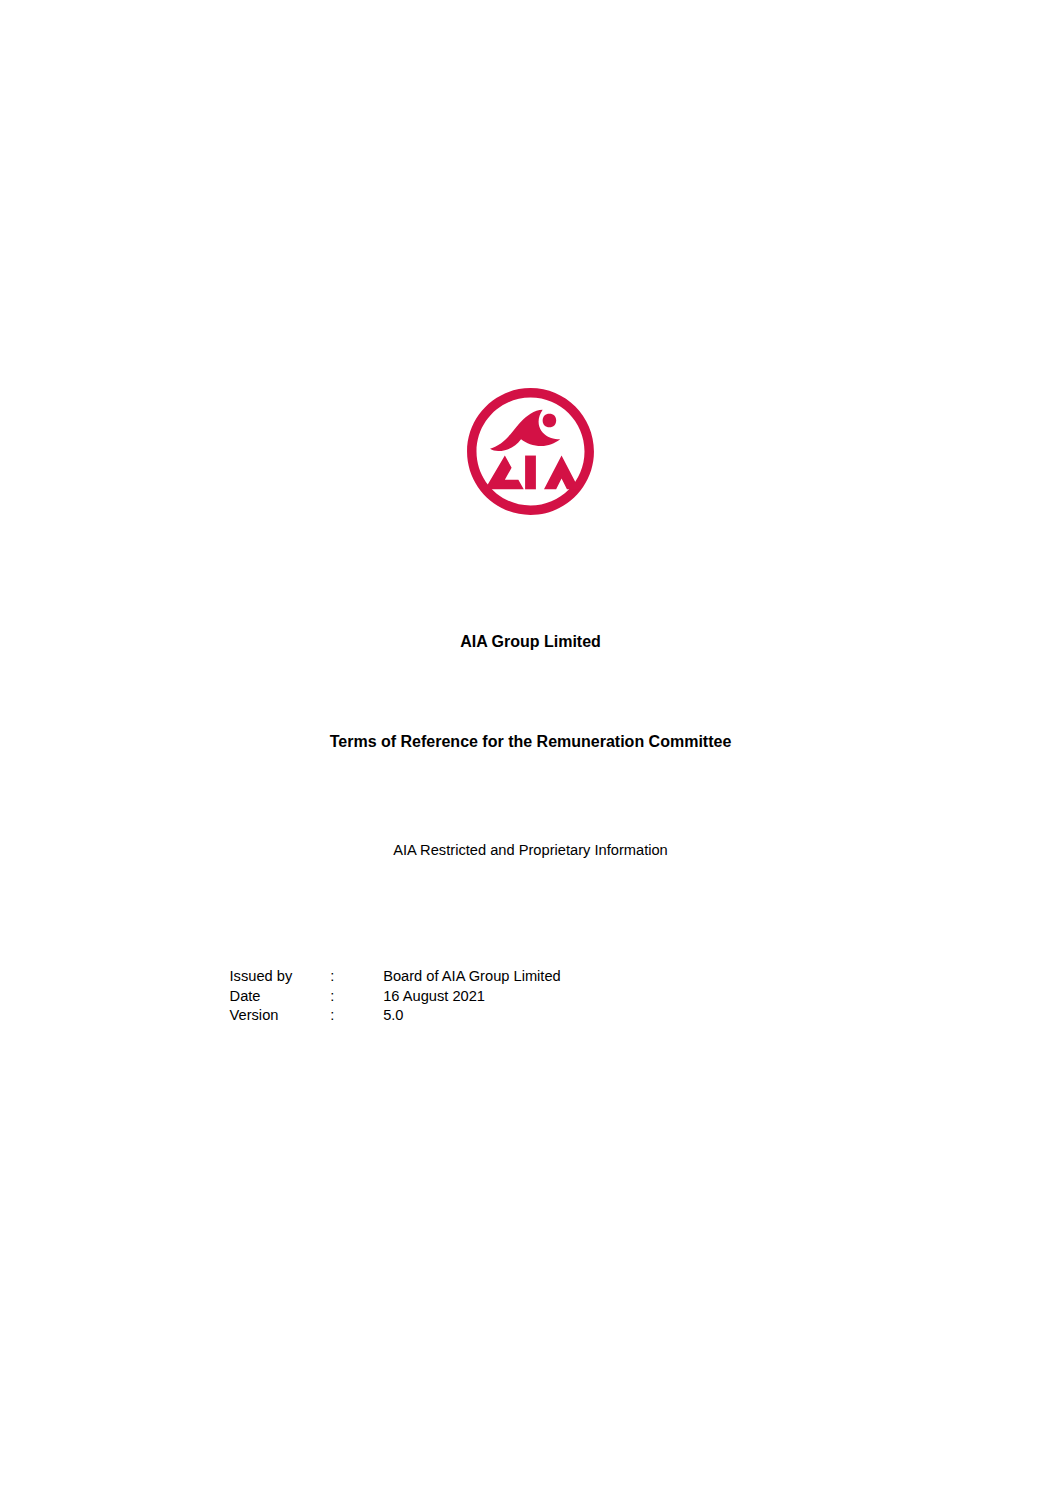AIA Group Limited
Terms of Reference for the Remuneration Committee
AIA Restricted and Proprietary Information
| Issued by | : | Board of AIA Group Limited |
| Date | : | 16 August 2021 |
| Version | : | 5.0 |